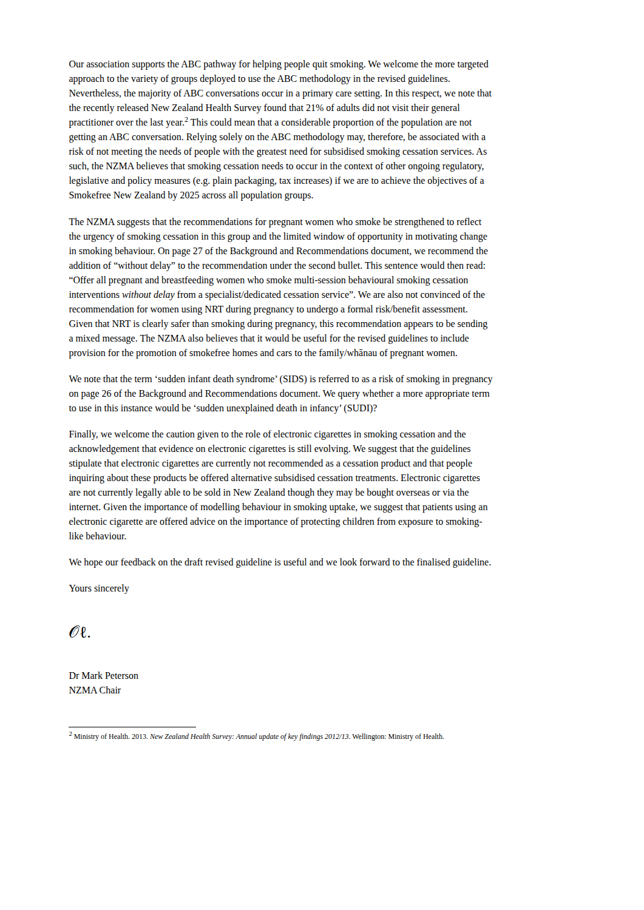Our association supports the ABC pathway for helping people quit smoking. We welcome the more targeted approach to the variety of groups deployed to use the ABC methodology in the revised guidelines. Nevertheless, the majority of ABC conversations occur in a primary care setting. In this respect, we note that the recently released New Zealand Health Survey found that 21% of adults did not visit their general practitioner over the last year.2 This could mean that a considerable proportion of the population are not getting an ABC conversation. Relying solely on the ABC methodology may, therefore, be associated with a risk of not meeting the needs of people with the greatest need for subsidised smoking cessation services. As such, the NZMA believes that smoking cessation needs to occur in the context of other ongoing regulatory, legislative and policy measures (e.g. plain packaging, tax increases) if we are to achieve the objectives of a Smokefree New Zealand by 2025 across all population groups.
The NZMA suggests that the recommendations for pregnant women who smoke be strengthened to reflect the urgency of smoking cessation in this group and the limited window of opportunity in motivating change in smoking behaviour. On page 27 of the Background and Recommendations document, we recommend the addition of “without delay” to the recommendation under the second bullet. This sentence would then read: “Offer all pregnant and breastfeeding women who smoke multi-session behavioural smoking cessation interventions without delay from a specialist/dedicated cessation service”. We are also not convinced of the recommendation for women using NRT during pregnancy to undergo a formal risk/benefit assessment. Given that NRT is clearly safer than smoking during pregnancy, this recommendation appears to be sending a mixed message. The NZMA also believes that it would be useful for the revised guidelines to include provision for the promotion of smokefree homes and cars to the family/whānau of pregnant women.
We note that the term ‘sudden infant death syndrome’ (SIDS) is referred to as a risk of smoking in pregnancy on page 26 of the Background and Recommendations document. We query whether a more appropriate term to use in this instance would be ‘sudden unexplained death in infancy’ (SUDI)?
Finally, we welcome the caution given to the role of electronic cigarettes in smoking cessation and the acknowledgement that evidence on electronic cigarettes is still evolving. We suggest that the guidelines stipulate that electronic cigarettes are currently not recommended as a cessation product and that people inquiring about these products be offered alternative subsidised cessation treatments. Electronic cigarettes are not currently legally able to be sold in New Zealand though they may be bought overseas or via the internet. Given the importance of modelling behaviour in smoking uptake, we suggest that patients using an electronic cigarette are offered advice on the importance of protecting children from exposure to smoking-like behaviour.
We hope our feedback on the draft revised guideline is useful and we look forward to the finalised guideline.
Yours sincerely
𝒪ℓ.
Dr Mark Peterson
NZMA Chair
2 Ministry of Health. 2013. New Zealand Health Survey: Annual update of key findings 2012/13. Wellington: Ministry of Health.